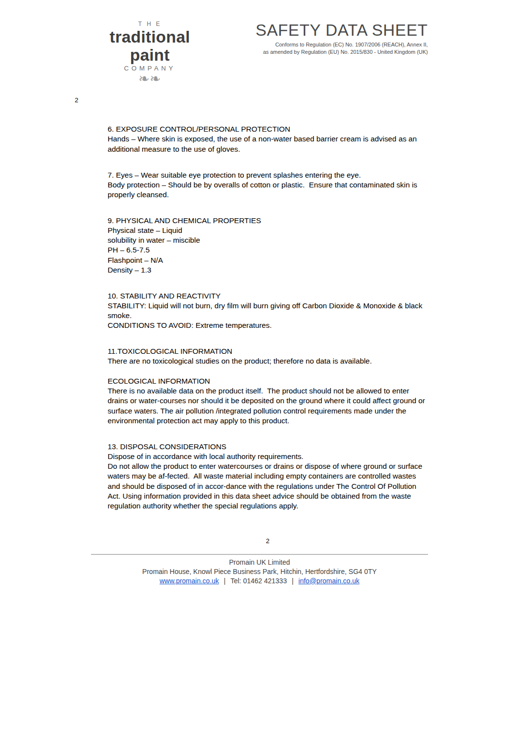T H E
traditional paint
COMPANY
❧❧
SAFETY DATA SHEET
Conforms to Regulation (EC) No. 1907/2006 (REACH), Annex II,
as amended by Regulation (EU) No. 2015/830 - United Kingdom (UK)
2
6. EXPOSURE CONTROL/PERSONAL PROTECTION
Hands – Where skin is exposed, the use of a non-water based barrier cream is advised as an additional measure to the use of gloves.
7. Eyes – Wear suitable eye protection to prevent splashes entering the eye.
Body protection – Should be by overalls of cotton or plastic. Ensure that contaminated skin is properly cleansed.
9. PHYSICAL AND CHEMICAL PROPERTIES
Physical state – Liquid
solubility in water – miscible
PH – 6.5-7.5
Flashpoint – N/A
Density – 1.3
10. STABILITY AND REACTIVITY
STABILITY: Liquid will not burn, dry film will burn giving off Carbon Dioxide & Monoxide & black smoke.
CONDITIONS TO AVOID: Extreme temperatures.
11.TOXICOLOGICAL INFORMATION
There are no toxicological studies on the product; therefore no data is available.
ECOLOGICAL INFORMATION
There is no available data on the product itself. The product should not be allowed to enter drains or water-courses nor should it be deposited on the ground where it could affect ground or surface waters. The air pollution /integrated pollution control requirements made under the environmental protection act may apply to this product.
13. DISPOSAL CONSIDERATIONS
Dispose of in accordance with local authority requirements.
Do not allow the product to enter watercourses or drains or dispose of where ground or surface waters may be af-fected. All waste material including empty containers are controlled wastes and should be disposed of in accor-dance with the regulations under The Control Of Pollution Act. Using information provided in this data sheet advice should be obtained from the waste regulation authority whether the special regulations apply.
2
Promain UK Limited
Promain House, Knowl Piece Business Park, Hitchin, Hertfordshire, SG4 0TY
www.promain.co.uk|Tel: 01462 421333|info@promain.co.uk